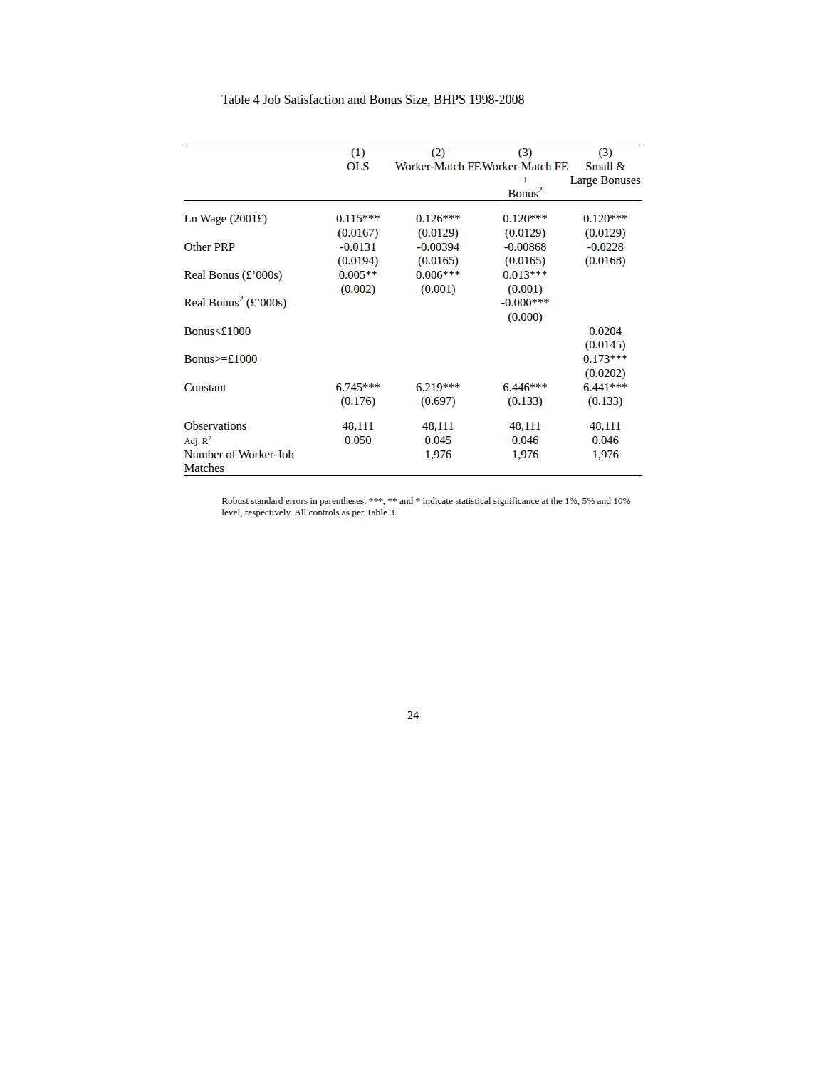Table 4 Job Satisfaction and Bonus Size, BHPS 1998-2008
| | (1) | (2) | (3) | (3) |
| | OLS | Worker-Match FE | Worker-Match FE + Bonus 2 | Small & Large Bonuses |
| Ln Wage (2001£) | 0.115*** | 0.126*** | 0.120*** | 0.120*** |
| | (0.0167) | (0.0129) | (0.0129) | (0.0129) |
| Other PRP | -0.0131 | -0.00394 | -0.00868 | -0.0228 |
| | (0.0194) | (0.0165) | (0.0165) | (0.0168) |
| Real Bonus (£’000s) | 0.005** | 0.006*** | 0.013*** | |
| | (0.002) | (0.001) | (0.001) | |
| Real Bonus 2 (£’000s) | | | -0.000*** | |
| | | | (0.000) | |
| Bonus<£1000 | | | | 0.0204 |
| | | | | (0.0145) |
| Bonus>=£1000 | | | | 0.173*** |
| | | | | (0.0202) |
| Constant | 6.745*** | 6.219*** | 6.446*** | 6.441*** |
| | (0.176) | (0.697) | (0.133) | (0.133) |
| Observations | 48,111 | 48,111 | 48,111 | 48,111 |
| Adj. R 2 | 0.050 | 0.045 | 0.046 | 0.046 |
| Number of Worker-Job Matches | | 1,976 | 1,976 | 1,976 |
Robust standard errors in parentheses. ***, ** and * indicate statistical significance at the 1%, 5% and 10% level, respectively. All controls as per Table 3.
24